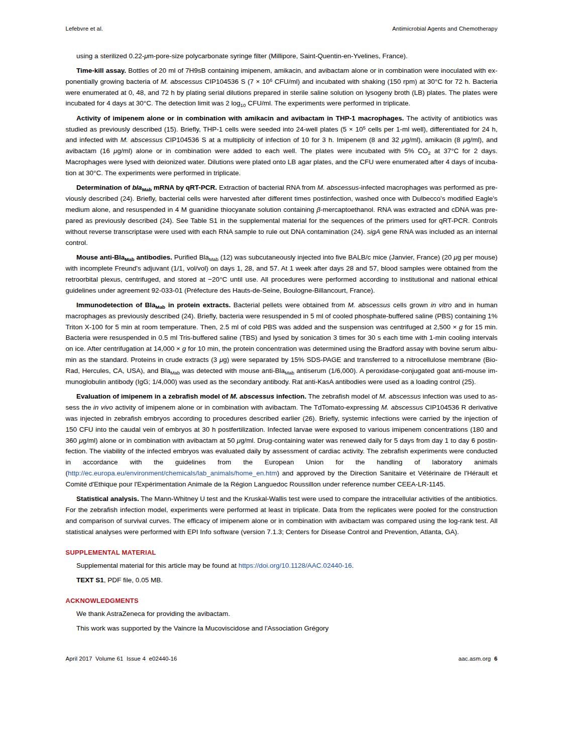Lefebvre et al. Antimicrobial Agents and Chemotherapy
using a sterilized 0.22-μm-pore-size polycarbonate syringe filter (Millipore, Saint-Quentin-en-Yvelines, France).
Time-kill assay. Bottles of 20 ml of 7H9sB containing imipenem, amikacin, and avibactam alone or in combination were inoculated with exponentially growing bacteria of M. abscessus CIP104536 S (7 × 106 CFU/ml) and incubated with shaking (150 rpm) at 30°C for 72 h. Bacteria were enumerated at 0, 48, and 72 h by plating serial dilutions prepared in sterile saline solution on lysogeny broth (LB) plates. The plates were incubated for 4 days at 30°C. The detection limit was 2 log10 CFU/ml. The experiments were performed in triplicate.
Activity of imipenem alone or in combination with amikacin and avibactam in THP-1 macrophages. The activity of antibiotics was studied as previously described (15). Briefly, THP-1 cells were seeded into 24-well plates (5 × 105 cells per 1-ml well), differentiated for 24 h, and infected with M. abscessus CIP104536 S at a multiplicity of infection of 10 for 3 h. Imipenem (8 and 32 μg/ml), amikacin (8 μg/ml), and avibactam (16 μg/ml) alone or in combination were added to each well. The plates were incubated with 5% CO2 at 37°C for 2 days. Macrophages were lysed with deionized water. Dilutions were plated onto LB agar plates, and the CFU were enumerated after 4 days of incubation at 30°C. The experiments were performed in triplicate.
Determination of blaMab mRNA by qRT-PCR. Extraction of bacterial RNA from M. abscessus-infected macrophages was performed as previously described (24). Briefly, bacterial cells were harvested after different times postinfection, washed once with Dulbecco's modified Eagle's medium alone, and resuspended in 4 M guanidine thiocyanate solution containing β-mercaptoethanol. RNA was extracted and cDNA was prepared as previously described (24). See Table S1 in the supplemental material for the sequences of the primers used for qRT-PCR. Controls without reverse transcriptase were used with each RNA sample to rule out DNA contamination (24). sigA gene RNA was included as an internal control.
Mouse anti-BlaMab antibodies. Purified BlaMab (12) was subcutaneously injected into five BALB/c mice (Janvier, France) (20 μg per mouse) with incomplete Freund's adjuvant (1/1, vol/vol) on days 1, 28, and 57. At 1 week after days 28 and 57, blood samples were obtained from the retroorbital plexus, centrifuged, and stored at −20°C until use. All procedures were performed according to institutional and national ethical guidelines under agreement 92-033-01 (Préfecture des Hauts-de-Seine, Boulogne-Billancourt, France).
Immunodetection of BlaMab in protein extracts. Bacterial pellets were obtained from M. abscessus cells grown in vitro and in human macrophages as previously described (24). Briefly, bacteria were resuspended in 5 ml of cooled phosphate-buffered saline (PBS) containing 1% Triton X-100 for 5 min at room temperature. Then, 2.5 ml of cold PBS was added and the suspension was centrifuged at 2,500 × g for 15 min. Bacteria were resuspended in 0.5 ml Tris-buffered saline (TBS) and lysed by sonication 3 times for 30 s each time with 1-min cooling intervals on ice. After centrifugation at 14,000 × g for 10 min, the protein concentration was determined using the Bradford assay with bovine serum albumin as the standard. Proteins in crude extracts (3 μg) were separated by 15% SDS-PAGE and transferred to a nitrocellulose membrane (Bio-Rad, Hercules, CA, USA), and BlaMab was detected with mouse anti-BlaMab antiserum (1/6,000). A peroxidase-conjugated goat anti-mouse immunoglobulin antibody (IgG; 1/4,000) was used as the secondary antibody. Rat anti-KasA antibodies were used as a loading control (25).
Evaluation of imipenem in a zebrafish model of M. abscessus infection. The zebrafish model of M. abscessus infection was used to assess the in vivo activity of imipenem alone or in combination with avibactam. The TdTomato-expressing M. abscessus CIP104536 R derivative was injected in zebrafish embryos according to procedures described earlier (26). Briefly, systemic infections were carried by the injection of 150 CFU into the caudal vein of embryos at 30 h postfertilization. Infected larvae were exposed to various imipenem concentrations (180 and 360 μg/ml) alone or in combination with avibactam at 50 μg/ml. Drug-containing water was renewed daily for 5 days from day 1 to day 6 postinfection. The viability of the infected embryos was evaluated daily by assessment of cardiac activity. The zebrafish experiments were conducted in accordance with the guidelines from the European Union for the handling of laboratory animals (http://ec.europa.eu/environment/chemicals/lab_animals/home_en.htm) and approved by the Direction Sanitaire et Vétérinaire de l'Hérault et Comité d'Ethique pour l'Expérimentation Animale de la Région Languedoc Roussillon under reference number CEEA-LR-1145.
Statistical analysis. The Mann-Whitney U test and the Kruskal-Wallis test were used to compare the intracellular activities of the antibiotics. For the zebrafish infection model, experiments were performed at least in triplicate. Data from the replicates were pooled for the construction and comparison of survival curves. The efficacy of imipenem alone or in combination with avibactam was compared using the log-rank test. All statistical analyses were performed with EPI Info software (version 7.1.3; Centers for Disease Control and Prevention, Atlanta, GA).
SUPPLEMENTAL MATERIAL
Supplemental material for this article may be found at https://doi.org/10.1128/AAC.02440-16.
TEXT S1, PDF file, 0.05 MB.
ACKNOWLEDGMENTS
We thank AstraZeneca for providing the avibactam.
This work was supported by the Vaincre la Mucoviscidose and l'Association Grégory
April 2017 Volume 61 Issue 4 e02440-16 aac.asm.org 6